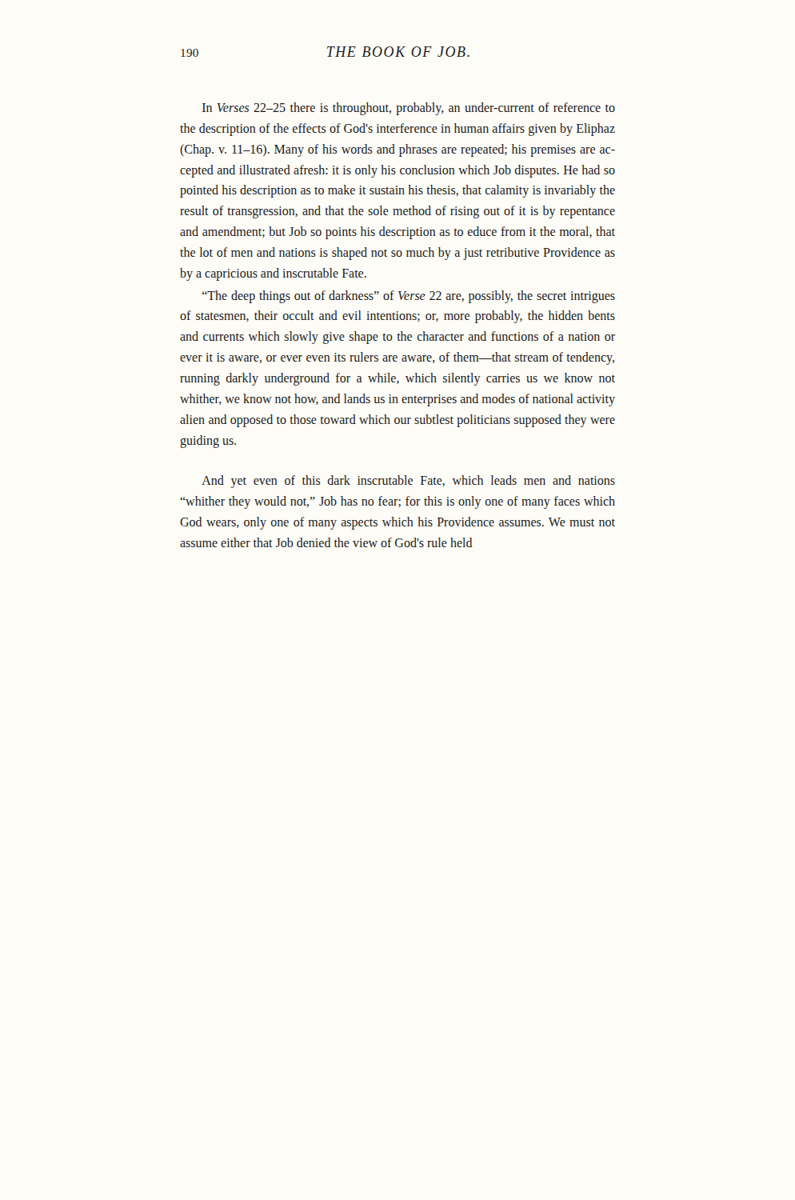190 The Book of Job.
In Verses 22–25 there is throughout, probably, an under-current of reference to the description of the effects of God's interference in human affairs given by Eliphaz (Chap. v. 11–16). Many of his words and phrases are repeated; his premises are accepted and illustrated afresh: it is only his conclusion which Job disputes. He had so pointed his description as to make it sustain his thesis, that calamity is invariably the result of transgression, and that the sole method of rising out of it is by repentance and amendment; but Job so points his description as to educe from it the moral, that the lot of men and nations is shaped not so much by a just retributive Providence as by a capricious and inscrutable Fate.
“The deep things out of darkness” of Verse 22 are, possibly, the secret intrigues of statesmen, their occult and evil intentions; or, more probably, the hidden bents and currents which slowly give shape to the character and functions of a nation or ever it is aware, or ever even its rulers are aware, of them—that stream of tendency, running darkly underground for a while, which silently carries us we know not whither, we know not how, and lands us in enterprises and modes of national activity alien and opposed to those toward which our subtlest politicians supposed they were guiding us.
And yet even of this dark inscrutable Fate, which leads men and nations “whither they would not,” Job has no fear; for this is only one of many faces which God wears, only one of many aspects which his Providence assumes. We must not assume either that Job denied the view of God's rule held